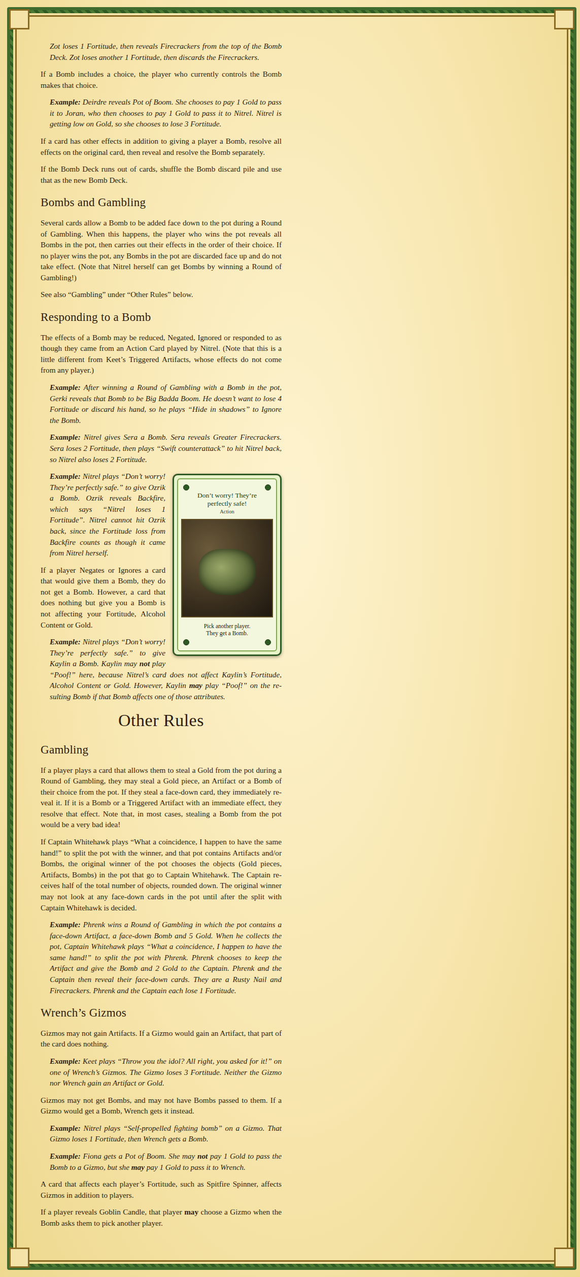Zot loses 1 Fortitude, then reveals Firecrackers from the top of the Bomb Deck. Zot loses another 1 Fortitude, then discards the Firecrackers.
If a Bomb includes a choice, the player who currently controls the Bomb makes that choice.
Example: Deirdre reveals Pot of Boom. She chooses to pay 1 Gold to pass it to Joran, who then chooses to pay 1 Gold to pass it to Nitrel. Nitrel is getting low on Gold, so she chooses to lose 3 Fortitude.
If a card has other effects in addition to giving a player a Bomb, resolve all effects on the original card, then reveal and resolve the Bomb separately.
If the Bomb Deck runs out of cards, shuffle the Bomb discard pile and use that as the new Bomb Deck.
Bombs and Gambling
Several cards allow a Bomb to be added face down to the pot during a Round of Gambling. When this happens, the player who wins the pot reveals all Bombs in the pot, then carries out their effects in the order of their choice. If no player wins the pot, any Bombs in the pot are discarded face up and do not take effect. (Note that Nitrel herself can get Bombs by winning a Round of Gambling!)
See also “Gambling” under “Other Rules” below.
Responding to a Bomb
The effects of a Bomb may be reduced, Negated, Ignored or responded to as though they came from an Action Card played by Nitrel. (Note that this is a little different from Keet’s Triggered Artifacts, whose effects do not come from any player.)
Example: After winning a Round of Gambling with a Bomb in the pot, Gerki reveals that Bomb to be Big Badda Boom. He doesn’t want to lose 4 Fortitude or discard his hand, so he plays “Hide in shadows” to Ignore the Bomb.
Example: Nitrel gives Sera a Bomb. Sera reveals Greater Firecrackers. Sera loses 2 Fortitude, then plays “Swift counterattack” to hit Nitrel back, so Nitrel also loses 2 Fortitude.
Don’t worry! They’re
perfectly safe!
Action
Pick another player.
They get a Bomb.
Example: Nitrel plays “Don’t worry! They’re perfectly safe.” to give Ozrik a Bomb. Ozrik reveals Backfire, which says “Nitrel loses 1 Fortitude”. Nitrel cannot hit Ozrik back, since the Fortitude loss from Backfire counts as though it came from Nitrel herself.
If a player Negates or Ignores a card that would give them a Bomb, they do not get a Bomb. However, a card that does nothing but give you a Bomb is not affecting your Fortitude, Alcohol Content or Gold.
Example: Nitrel plays “Don’t worry! They’re perfectly safe.” to give Kaylin a Bomb. Kaylin may not play “Poof!” here, because Nitrel’s card does not affect Kaylin’s Fortitude, Alcohol Content or Gold. However, Kaylin may play “Poof!” on the resulting Bomb if that Bomb affects one of those attributes.
Other Rules
Gambling
If a player plays a card that allows them to steal a Gold from the pot during a Round of Gambling, they may steal a Gold piece, an Artifact or a Bomb of their choice from the pot. If they steal a face-down card, they immediately reveal it. If it is a Bomb or a Triggered Artifact with an immediate effect, they resolve that effect. Note that, in most cases, stealing a Bomb from the pot would be a very bad idea!
If Captain Whitehawk plays “What a coincidence, I happen to have the same hand!” to split the pot with the winner, and that pot contains Artifacts and/or Bombs, the original winner of the pot chooses the objects (Gold pieces, Artifacts, Bombs) in the pot that go to Captain Whitehawk. The Captain receives half of the total number of objects, rounded down. The original winner may not look at any face-down cards in the pot until after the split with Captain Whitehawk is decided.
Example: Phrenk wins a Round of Gambling in which the pot contains a face-down Artifact, a face-down Bomb and 5 Gold. When he collects the pot, Captain Whitehawk plays “What a coincidence, I happen to have the same hand!” to split the pot with Phrenk. Phrenk chooses to keep the Artifact and give the Bomb and 2 Gold to the Captain. Phrenk and the Captain then reveal their face-down cards. They are a Rusty Nail and Firecrackers. Phrenk and the Captain each lose 1 Fortitude.
Wrench’s Gizmos
Gizmos may not gain Artifacts. If a Gizmo would gain an Artifact, that part of the card does nothing.
Example: Keet plays “Throw you the idol? All right, you asked for it!” on one of Wrench’s Gizmos. The Gizmo loses 3 Fortitude. Neither the Gizmo nor Wrench gain an Artifact or Gold.
Gizmos may not get Bombs, and may not have Bombs passed to them. If a Gizmo would get a Bomb, Wrench gets it instead.
Example: Nitrel plays “Self-propelled fighting bomb” on a Gizmo. That Gizmo loses 1 Fortitude, then Wrench gets a Bomb.
Example: Fiona gets a Pot of Boom. She may not pay 1 Gold to pass the Bomb to a Gizmo, but she may pay 1 Gold to pass it to Wrench.
A card that affects each player’s Fortitude, such as Spitfire Spinner, affects Gizmos in addition to players.
If a player reveals Goblin Candle, that player may choose a Gizmo when the Bomb asks them to pick another player.